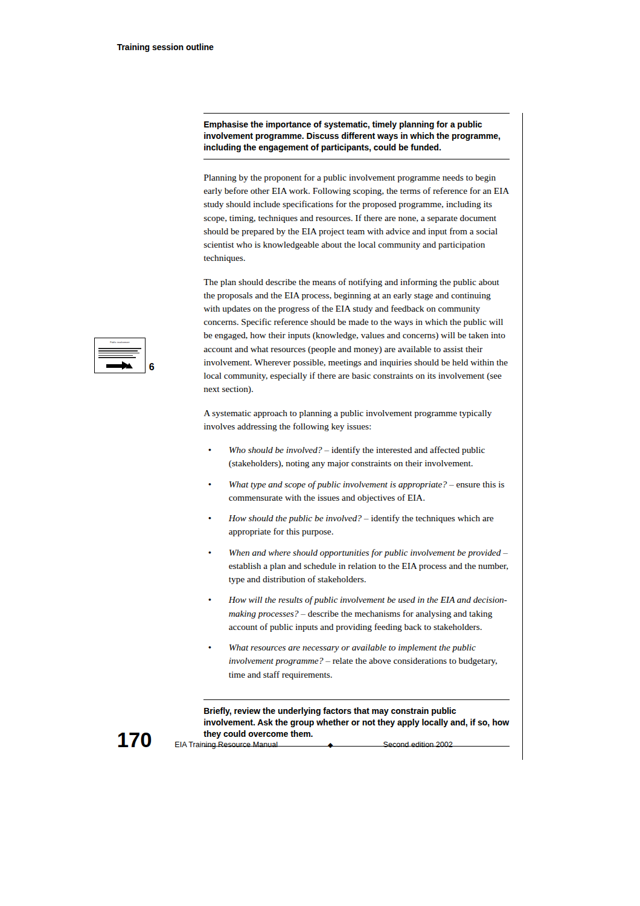Training session outline
Public involvement
6
Emphasise the importance of systematic, timely planning for a public involvement programme. Discuss different ways in which the programme, including the engagement of participants, could be funded.
Planning by the proponent for a public involvement programme needs to begin early before other EIA work. Following scoping, the terms of reference for an EIA study should include specifications for the proposed programme, including its scope, timing, techniques and resources. If there are none, a separate document should be prepared by the EIA project team with advice and input from a social scientist who is knowledgeable about the local community and participation techniques.
The plan should describe the means of notifying and informing the public about the proposals and the EIA process, beginning at an early stage and continuing with updates on the progress of the EIA study and feedback on community concerns. Specific reference should be made to the ways in which the public will be engaged, how their inputs (knowledge, values and concerns) will be taken into account and what resources (people and money) are available to assist their involvement. Wherever possible, meetings and inquiries should be held within the local community, especially if there are basic constraints on its involvement (see next section).
A systematic approach to planning a public involvement programme typically involves addressing the following key issues:
Who should be involved? – identify the interested and affected public (stakeholders), noting any major constraints on their involvement.
What type and scope of public involvement is appropriate? – ensure this is commensurate with the issues and objectives of EIA.
How should the public be involved? – identify the techniques which are appropriate for this purpose.
When and where should opportunities for public involvement be provided – establish a plan and schedule in relation to the EIA process and the number, type and distribution of stakeholders.
How will the results of public involvement be used in the EIA and decision-making processes? – describe the mechanisms for analysing and taking account of public inputs and providing feeding back to stakeholders.
What resources are necessary or available to implement the public involvement programme? – relate the above considerations to budgetary, time and staff requirements.
Briefly, review the underlying factors that may constrain public involvement. Ask the group whether or not they apply locally and, if so, how they could overcome them.
170
EIA Training Resource Manual ◆ Second edition 2002